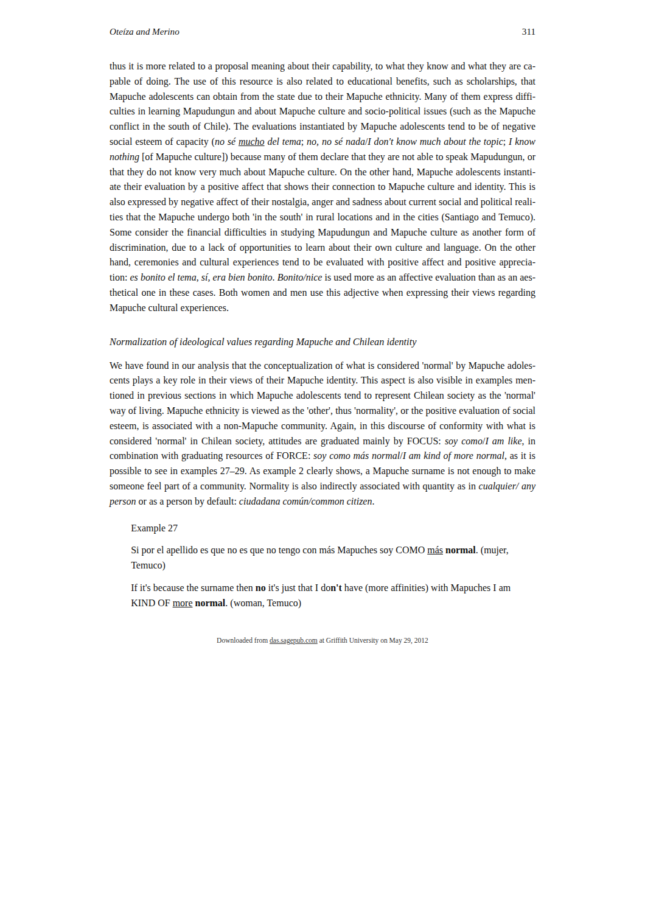Oteíza and Merino 311
thus it is more related to a proposal meaning about their capability, to what they know and what they are capable of doing. The use of this resource is also related to educational benefits, such as scholarships, that Mapuche adolescents can obtain from the state due to their Mapuche ethnicity. Many of them express difficulties in learning Mapudungun and about Mapuche culture and socio-political issues (such as the Mapuche conflict in the south of Chile). The evaluations instantiated by Mapuche adolescents tend to be of negative social esteem of capacity (no sé mucho del tema; no, no sé nada/I don't know much about the topic; I know nothing [of Mapuche culture]) because many of them declare that they are not able to speak Mapudungun, or that they do not know very much about Mapuche culture. On the other hand, Mapuche adolescents instantiate their evaluation by a positive affect that shows their connection to Mapuche culture and identity. This is also expressed by negative affect of their nostalgia, anger and sadness about current social and political realities that the Mapuche undergo both 'in the south' in rural locations and in the cities (Santiago and Temuco). Some consider the financial difficulties in studying Mapudungun and Mapuche culture as another form of discrimination, due to a lack of opportunities to learn about their own culture and language. On the other hand, ceremonies and cultural experiences tend to be evaluated with positive affect and positive appreciation: es bonito el tema, sí, era bien bonito. Bonito/nice is used more as an affective evaluation than as an aesthetical one in these cases. Both women and men use this adjective when expressing their views regarding Mapuche cultural experiences.
Normalization of ideological values regarding Mapuche and Chilean identity
We have found in our analysis that the conceptualization of what is considered 'normal' by Mapuche adolescents plays a key role in their views of their Mapuche identity. This aspect is also visible in examples mentioned in previous sections in which Mapuche adolescents tend to represent Chilean society as the 'normal' way of living. Mapuche ethnicity is viewed as the 'other', thus 'normality', or the positive evaluation of social esteem, is associated with a non-Mapuche community. Again, in this discourse of conformity with what is considered 'normal' in Chilean society, attitudes are graduated mainly by focus: soy como/I am like, in combination with graduating resources of force: soy como más normal/I am kind of more normal, as it is possible to see in examples 27–29. As example 2 clearly shows, a Mapuche surname is not enough to make someone feel part of a community. Normality is also indirectly associated with quantity as in cualquier/ any person or as a person by default: ciudadana común/common citizen.
Example 27
Si por el apellido es que no es que no tengo con más Mapuches soy COMO más normal. (mujer, Temuco)
If it's because the surname then no it's just that I don't have (more affinities) with Mapuches I am KIND OF more normal. (woman, Temuco)
Downloaded from das.sagepub.com at Griffith University on May 29, 2012